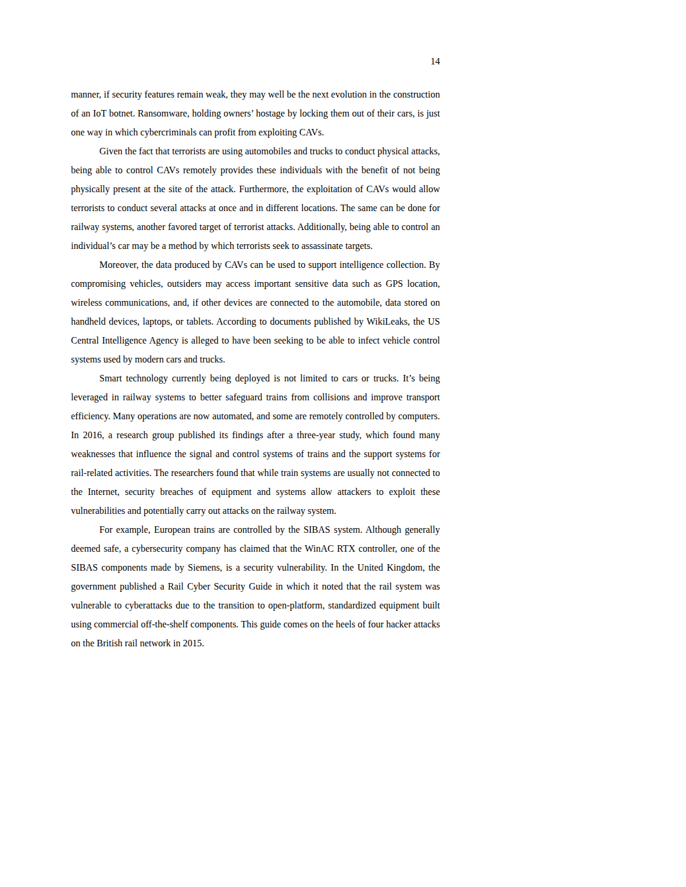14
manner, if security features remain weak, they may well be the next evolution in the construction of an IoT botnet. Ransomware, holding owners’ hostage by locking them out of their cars, is just one way in which cybercriminals can profit from exploiting CAVs.
Given the fact that terrorists are using automobiles and trucks to conduct physical attacks, being able to control CAVs remotely provides these individuals with the benefit of not being physically present at the site of the attack. Furthermore, the exploitation of CAVs would allow terrorists to conduct several attacks at once and in different locations. The same can be done for railway systems, another favored target of terrorist attacks. Additionally, being able to control an individual’s car may be a method by which terrorists seek to assassinate targets.
Moreover, the data produced by CAVs can be used to support intelligence collection. By compromising vehicles, outsiders may access important sensitive data such as GPS location, wireless communications, and, if other devices are connected to the automobile, data stored on handheld devices, laptops, or tablets. According to documents published by WikiLeaks, the US Central Intelligence Agency is alleged to have been seeking to be able to infect vehicle control systems used by modern cars and trucks.
Smart technology currently being deployed is not limited to cars or trucks. It’s being leveraged in railway systems to better safeguard trains from collisions and improve transport efficiency. Many operations are now automated, and some are remotely controlled by computers. In 2016, a research group published its findings after a three-year study, which found many weaknesses that influence the signal and control systems of trains and the support systems for rail-related activities. The researchers found that while train systems are usually not connected to the Internet, security breaches of equipment and systems allow attackers to exploit these vulnerabilities and potentially carry out attacks on the railway system.
For example, European trains are controlled by the SIBAS system. Although generally deemed safe, a cybersecurity company has claimed that the WinAC RTX controller, one of the SIBAS components made by Siemens, is a security vulnerability. In the United Kingdom, the government published a Rail Cyber Security Guide in which it noted that the rail system was vulnerable to cyberattacks due to the transition to open-platform, standardized equipment built using commercial off-the-shelf components. This guide comes on the heels of four hacker attacks on the British rail network in 2015.